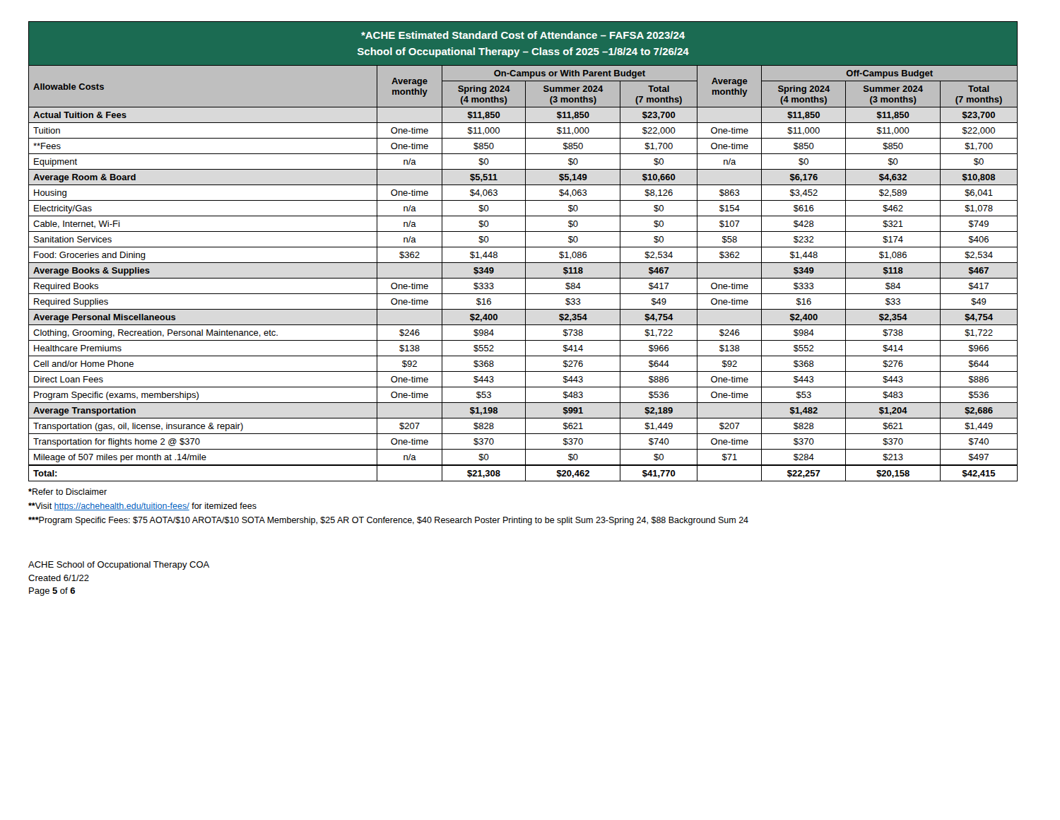*ACHE Estimated Standard Cost of Attendance – FAFSA 2023/24 School of Occupational Therapy – Class of 2025 –1/8/24 to 7/26/24
| Allowable Costs | Average monthly | On-Campus or With Parent Budget | Average monthly | Off-Campus Budget |
| --- | --- | --- | --- | --- |
| Spring 2024 (4 months) | Summer 2024 (3 months) | Total (7 months) | Spring 2024 (4 months) | Summer 2024 (3 months) | Total (7 months) |
| Actual Tuition & Fees | | $11,850 | $11,850 | $23,700 | | $11,850 | $11,850 | $23,700 |
| Tuition | One-time | $11,000 | $11,000 | $22,000 | One-time | $11,000 | $11,000 | $22,000 |
| **Fees | One-time | $850 | $850 | $1,700 | One-time | $850 | $850 | $1,700 |
| Equipment | n/a | $0 | $0 | $0 | n/a | $0 | $0 | $0 |
| Average Room & Board | | $5,511 | $5,149 | $10,660 | | $6,176 | $4,632 | $10,808 |
| Housing | One-time | $4,063 | $4,063 | $8,126 | $863 | $3,452 | $2,589 | $6,041 |
| Electricity/Gas | n/a | $0 | $0 | $0 | $154 | $616 | $462 | $1,078 |
| Cable, Internet, Wi-Fi | n/a | $0 | $0 | $0 | $107 | $428 | $321 | $749 |
| Sanitation Services | n/a | $0 | $0 | $0 | $58 | $232 | $174 | $406 |
| Food: Groceries and Dining | $362 | $1,448 | $1,086 | $2,534 | $362 | $1,448 | $1,086 | $2,534 |
| Average Books & Supplies | | $349 | $118 | $467 | | $349 | $118 | $467 |
| Required Books | One-time | $333 | $84 | $417 | One-time | $333 | $84 | $417 |
| Required Supplies | One-time | $16 | $33 | $49 | One-time | $16 | $33 | $49 |
| Average Personal Miscellaneous | | $2,400 | $2,354 | $4,754 | | $2,400 | $2,354 | $4,754 |
| Clothing, Grooming, Recreation, Personal Maintenance, etc. | $246 | $984 | $738 | $1,722 | $246 | $984 | $738 | $1,722 |
| Healthcare Premiums | $138 | $552 | $414 | $966 | $138 | $552 | $414 | $966 |
| Cell and/or Home Phone | $92 | $368 | $276 | $644 | $92 | $368 | $276 | $644 |
| Direct Loan Fees | One-time | $443 | $443 | $886 | One-time | $443 | $443 | $886 |
| Program Specific (exams, memberships) | One-time | $53 | $483 | $536 | One-time | $53 | $483 | $536 |
| Average Transportation | | $1,198 | $991 | $2,189 | | $1,482 | $1,204 | $2,686 |
| Transportation (gas, oil, license, insurance & repair) | $207 | $828 | $621 | $1,449 | $207 | $828 | $621 | $1,449 |
| Transportation for flights home 2 @ $370 | One-time | $370 | $370 | $740 | One-time | $370 | $370 | $740 |
| Mileage of 507 miles per month at .14/mile | n/a | $0 | $0 | $0 | $71 | $284 | $213 | $497 |
| Total: | | $21,308 | $20,462 | $41,770 | | $22,257 | $20,158 | $42,415 |
*Refer to Disclaimer
**Visit https://achehealth.edu/tuition-fees/ for itemized fees
***Program Specific Fees: $75 AOTA/$10 AROTA/$10 SOTA Membership, $25 AR OT Conference, $40 Research Poster Printing to be split Sum 23-Spring 24, $88 Background Sum 24
ACHE School of Occupational Therapy COA
Created 6/1/22
Page 5 of 6